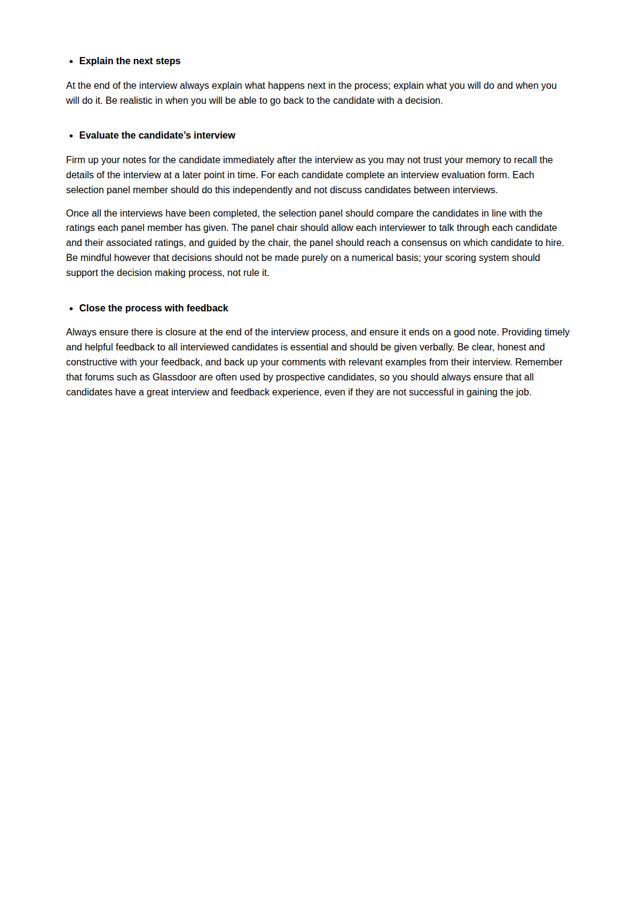Explain the next steps
At the end of the interview always explain what happens next in the process; explain what you will do and when you will do it. Be realistic in when you will be able to go back to the candidate with a decision.
Evaluate the candidate’s interview
Firm up your notes for the candidate immediately after the interview as you may not trust your memory to recall the details of the interview at a later point in time. For each candidate complete an interview evaluation form. Each selection panel member should do this independently and not discuss candidates between interviews.
Once all the interviews have been completed, the selection panel should compare the candidates in line with the ratings each panel member has given. The panel chair should allow each interviewer to talk through each candidate and their associated ratings, and guided by the chair, the panel should reach a consensus on which candidate to hire. Be mindful however that decisions should not be made purely on a numerical basis; your scoring system should support the decision making process, not rule it.
Close the process with feedback
Always ensure there is closure at the end of the interview process, and ensure it ends on a good note. Providing timely and helpful feedback to all interviewed candidates is essential and should be given verbally. Be clear, honest and constructive with your feedback, and back up your comments with relevant examples from their interview. Remember that forums such as Glassdoor are often used by prospective candidates, so you should always ensure that all candidates have a great interview and feedback experience, even if they are not successful in gaining the job.